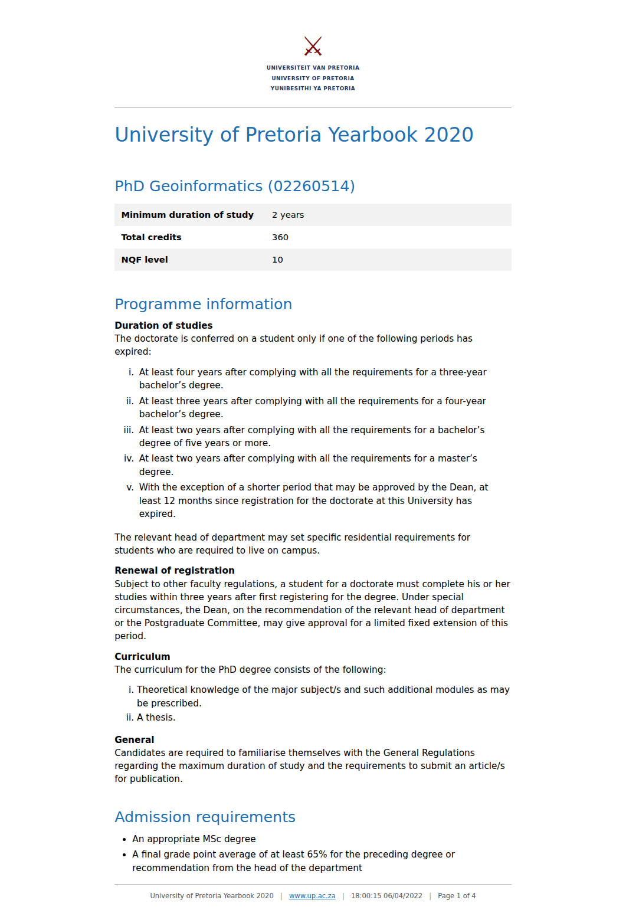⚔ Universiteit van Pretoria
University of Pretoria
Yunibesithi ya Pretoria
University of Pretoria Yearbook 2020
PhD Geoinformatics (02260514)
| Minimum duration of study | 2 years |
| Total credits | 360 |
| NQF level | 10 |
Programme information
Duration of studies
The doctorate is conferred on a student only if one of the following periods has expired:
At least four years after complying with all the requirements for a three-year bachelor’s degree.
At least three years after complying with all the requirements for a four-year bachelor’s degree.
At least two years after complying with all the requirements for a bachelor’s degree of five years or more.
At least two years after complying with all the requirements for a master’s degree.
With the exception of a shorter period that may be approved by the Dean, at least 12 months since registration for the doctorate at this University has expired.
The relevant head of department may set specific residential requirements for students who are required to live on campus.
Renewal of registration
Subject to other faculty regulations, a student for a doctorate must complete his or her studies within three years after first registering for the degree. Under special circumstances, the Dean, on the recommendation of the relevant head of department or the Postgraduate Committee, may give approval for a limited fixed extension of this period.
Curriculum
The curriculum for the PhD degree consists of the following:
Theoretical knowledge of the major subject/s and such additional modules as may be prescribed.
A thesis.
General
Candidates are required to familiarise themselves with the General Regulations regarding the maximum duration of study and the requirements to submit an article/s for publication.
Admission requirements
An appropriate MSc degree
A final grade point average of at least 65% for the preceding degree or recommendation from the head of the department
University of Pretoria Yearbook 2020 | www.up.ac.za | 18:00:15 06/04/2022 | Page 1 of 4